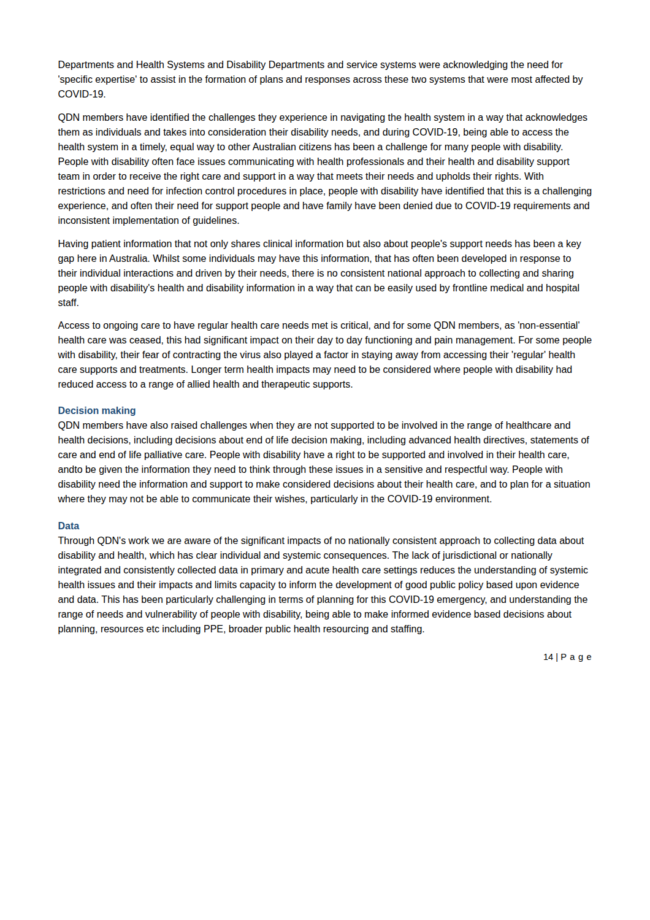Departments and Health Systems and Disability Departments and service systems were acknowledging the need for 'specific expertise' to assist in the formation of plans and responses across these two systems that were most affected by COVID-19.
QDN members have identified the challenges they experience in navigating the health system in a way that acknowledges them as individuals and takes into consideration their disability needs, and during COVID-19, being able to access the health system in a timely, equal way to other Australian citizens has been a challenge for many people with disability. People with disability often face issues communicating with health professionals and their health and disability support team in order to receive the right care and support in a way that meets their needs and upholds their rights. With restrictions and need for infection control procedures in place, people with disability have identified that this is a challenging experience, and often their need for support people and have family have been denied due to COVID-19 requirements and inconsistent implementation of guidelines.
Having patient information that not only shares clinical information but also about people's support needs has been a key gap here in Australia. Whilst some individuals may have this information, that has often been developed in response to their individual interactions and driven by their needs, there is no consistent national approach to collecting and sharing people with disability's health and disability information in a way that can be easily used by frontline medical and hospital staff.
Access to ongoing care to have regular health care needs met is critical, and for some QDN members, as 'non-essential' health care was ceased, this had significant impact on their day to day functioning and pain management. For some people with disability, their fear of contracting the virus also played a factor in staying away from accessing their 'regular' health care supports and treatments. Longer term health impacts may need to be considered where people with disability had reduced access to a range of allied health and therapeutic supports.
Decision making
QDN members have also raised challenges when they are not supported to be involved in the range of healthcare and health decisions, including decisions about end of life decision making, including advanced health directives, statements of care and end of life palliative care. People with disability have a right to be supported and involved in their health care, andto be given the information they need to think through these issues in a sensitive and respectful way. People with disability need the information and support to make considered decisions about their health care, and to plan for a situation where they may not be able to communicate their wishes, particularly in the COVID-19 environment.
Data
Through QDN's work we are aware of the significant impacts of no nationally consistent approach to collecting data about disability and health, which has clear individual and systemic consequences. The lack of jurisdictional or nationally integrated and consistently collected data in primary and acute health care settings reduces the understanding of systemic health issues and their impacts and limits capacity to inform the development of good public policy based upon evidence and data. This has been particularly challenging in terms of planning for this COVID-19 emergency, and understanding the range of needs and vulnerability of people with disability, being able to make informed evidence based decisions about planning, resources etc including PPE, broader public health resourcing and staffing.
14 | P a g e